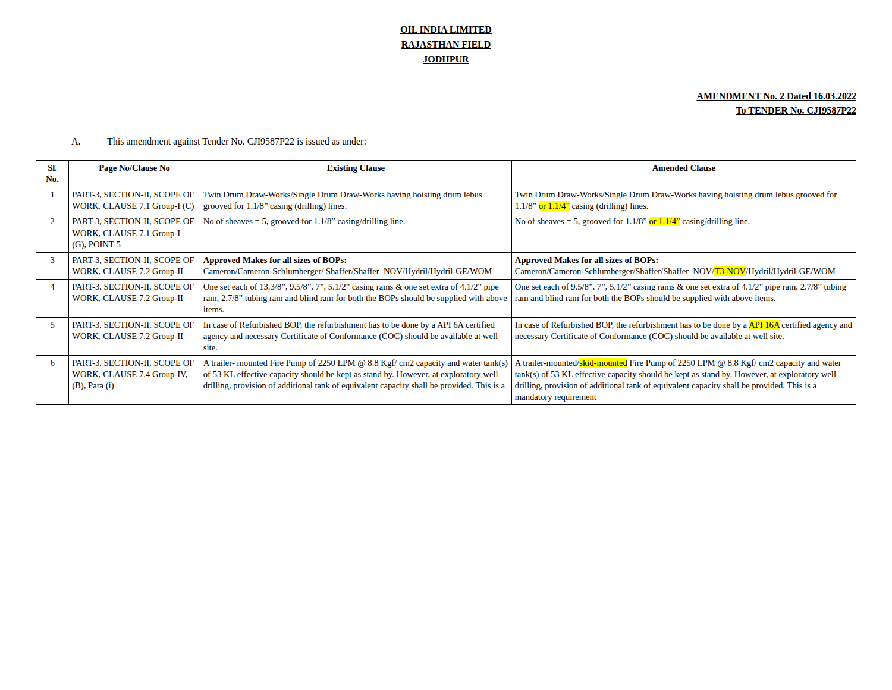OIL INDIA LIMITED
RAJASTHAN FIELD
JODHPUR
AMENDMENT No. 2 Dated 16.03.2022
To TENDER No. CJI9587P22
A. This amendment against Tender No. CJI9587P22 is issued as under:
| Sl. No. | Page No/Clause No | Existing Clause | Amended Clause |
| --- | --- | --- | --- |
| 1 | PART-3, SECTION-II, SCOPE OF WORK, CLAUSE 7.1 Group-I (C) | Twin Drum Draw-Works/Single Drum Draw-Works having hoisting drum lebus grooved for 1.1/8” casing (drilling) lines. | Twin Drum Draw-Works/Single Drum Draw-Works having hoisting drum lebus grooved for 1.1/8” or 1.1/4” casing (drilling) lines. |
| 2 | PART-3, SECTION-II, SCOPE OF WORK, CLAUSE 7.1 Group-I (G), POINT 5 | No of sheaves = 5, grooved for 1.1/8” casing/drilling line. | No of sheaves = 5, grooved for 1.1/8” or 1.1/4” casing/drilling line. |
| 3 | PART-3, SECTION-II, SCOPE OF WORK, CLAUSE 7.2 Group-II | Approved Makes for all sizes of BOPs: Cameron/Cameron-Schlumberger/ Shaffer/Shaffer–NOV/Hydril/Hydril-GE/WOM | Approved Makes for all sizes of BOPs: Cameron/Cameron-Schlumberger/Shaffer/Shaffer–NOV/ T3-NOV /Hydril/Hydril-GE/WOM |
| 4 | PART-3, SECTION-II, SCOPE OF WORK, CLAUSE 7.2 Group-II | One set each of 13.3/8”, 9.5/8”, 7”, 5.1/2” casing rams & one set extra of 4.1/2” pipe ram, 2.7/8” tubing ram and blind ram for both the BOPs should be supplied with above items. | One set each of 9.5/8”, 7”, 5.1/2” casing rams & one set extra of 4.1/2” pipe ram, 2.7/8” tubing ram and blind ram for both the BOPs should be supplied with above items. |
| 5 | PART-3, SECTION-II, SCOPE OF WORK, CLAUSE 7.2 Group-II | In case of Refurbished BOP, the refurbishment has to be done by a API 6A certified agency and necessary Certificate of Conformance (COC) should be available at well site. | In case of Refurbished BOP, the refurbishment has to be done by a API 16A certified agency and necessary Certificate of Conformance (COC) should be available at well site. |
| 6 | PART-3, SECTION-II, SCOPE OF WORK, CLAUSE 7.4 Group-IV, (B), Para (i) | A trailer- mounted Fire Pump of 2250 LPM @ 8.8 Kgf/ cm2 capacity and water tank(s) of 53 KL effective capacity should be kept as stand by. However, at exploratory well drilling, provision of additional tank of equivalent capacity shall be provided. This is a | A trailer-mounted/ skid-mounted Fire Pump of 2250 LPM @ 8.8 Kgf/ cm2 capacity and water tank(s) of 53 KL effective capacity should be kept as stand by. However, at exploratory well drilling, provision of additional tank of equivalent capacity shall be provided. This is a mandatory requirement |